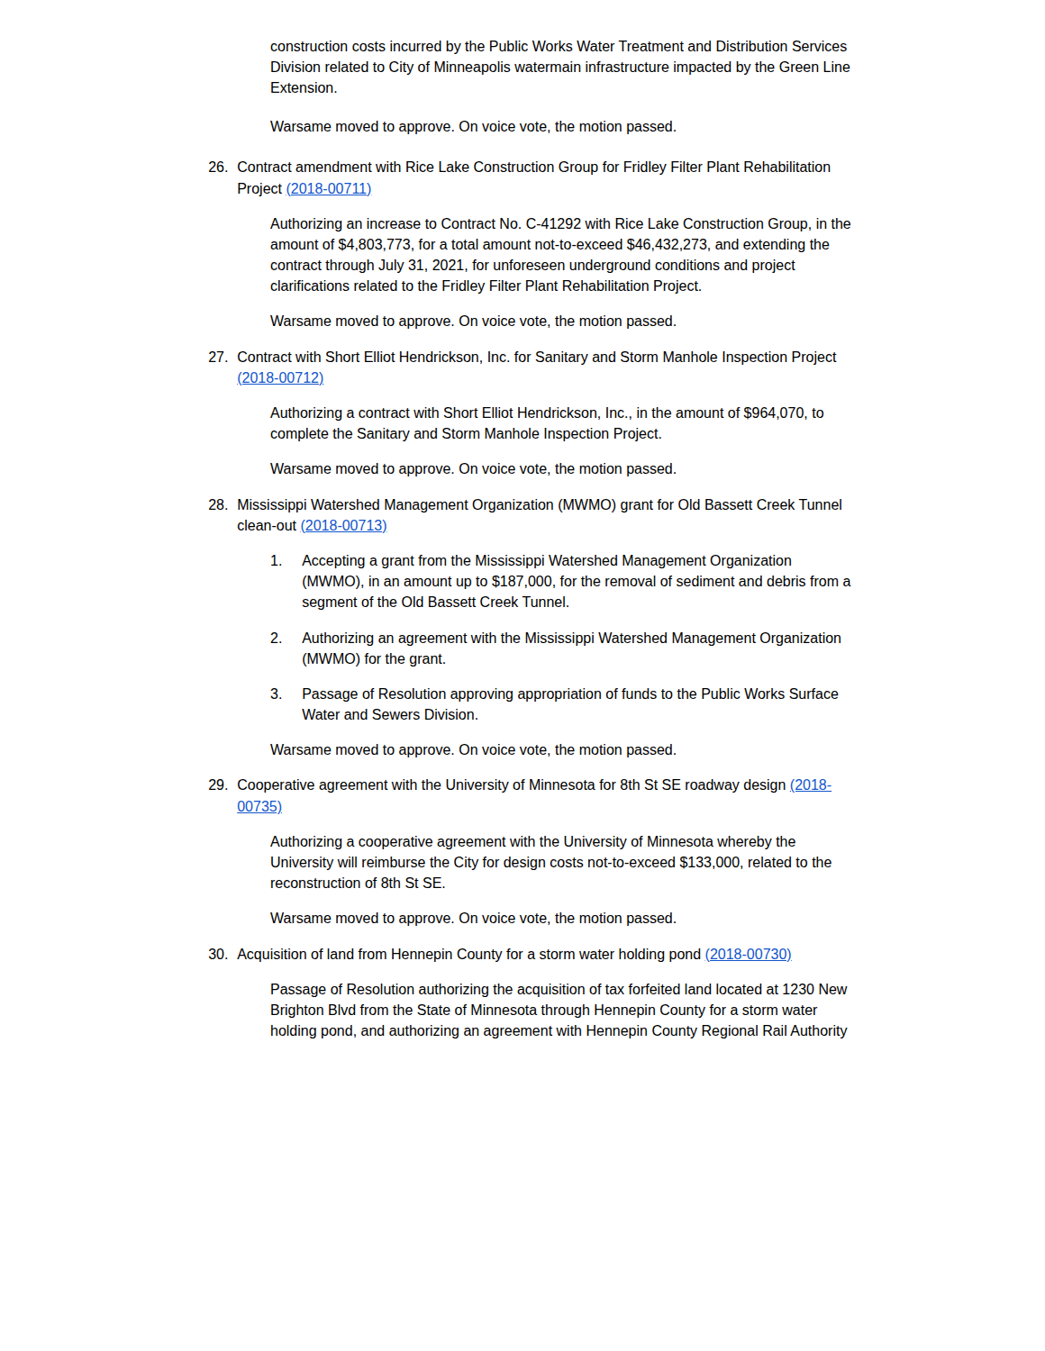construction costs incurred by the Public Works Water Treatment and Distribution Services Division related to City of Minneapolis watermain infrastructure impacted by the Green Line Extension.
Warsame moved to approve. On voice vote, the motion passed.
Contract amendment with Rice Lake Construction Group for Fridley Filter Plant Rehabilitation Project (2018-00711)
Authorizing an increase to Contract No. C-41292 with Rice Lake Construction Group, in the amount of $4,803,773, for a total amount not-to-exceed $46,432,273, and extending the contract through July 31, 2021, for unforeseen underground conditions and project clarifications related to the Fridley Filter Plant Rehabilitation Project.
Warsame moved to approve. On voice vote, the motion passed.
Contract with Short Elliot Hendrickson, Inc. for Sanitary and Storm Manhole Inspection Project (2018-00712)
Authorizing a contract with Short Elliot Hendrickson, Inc., in the amount of $964,070, to complete the Sanitary and Storm Manhole Inspection Project.
Warsame moved to approve. On voice vote, the motion passed.
Mississippi Watershed Management Organization (MWMO) grant for Old Bassett Creek Tunnel clean-out (2018-00713)
Accepting a grant from the Mississippi Watershed Management Organization (MWMO), in an amount up to $187,000, for the removal of sediment and debris from a segment of the Old Bassett Creek Tunnel.
Authorizing an agreement with the Mississippi Watershed Management Organization (MWMO) for the grant.
Passage of Resolution approving appropriation of funds to the Public Works Surface Water and Sewers Division.
Warsame moved to approve. On voice vote, the motion passed.
Cooperative agreement with the University of Minnesota for 8th St SE roadway design (2018-00735)
Authorizing a cooperative agreement with the University of Minnesota whereby the University will reimburse the City for design costs not-to-exceed $133,000, related to the reconstruction of 8th St SE.
Warsame moved to approve. On voice vote, the motion passed.
Acquisition of land from Hennepin County for a storm water holding pond (2018-00730)
Passage of Resolution authorizing the acquisition of tax forfeited land located at 1230 New Brighton Blvd from the State of Minnesota through Hennepin County for a storm water holding pond, and authorizing an agreement with Hennepin County Regional Rail Authority